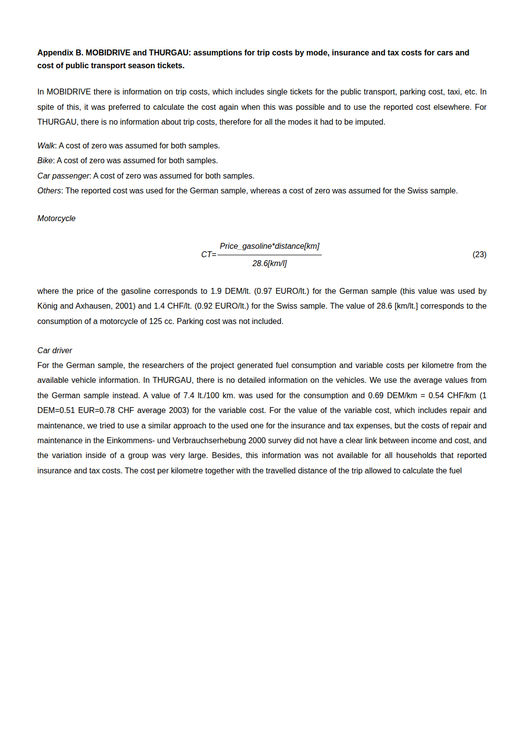Appendix B. MOBIDRIVE and THURGAU: assumptions for trip costs by mode, insurance and tax costs for cars and cost of public transport season tickets.
In MOBIDRIVE there is information on trip costs, which includes single tickets for the public transport, parking cost, taxi, etc. In spite of this, it was preferred to calculate the cost again when this was possible and to use the reported cost elsewhere. For THURGAU, there is no information about trip costs, therefore for all the modes it had to be imputed.
Walk: A cost of zero was assumed for both samples.
Bike: A cost of zero was assumed for both samples.
Car passenger: A cost of zero was assumed for both samples.
Others: The reported cost was used for the German sample, whereas a cost of zero was assumed for the Swiss sample.
Motorcycle
CT= Price_gasoline*distance[km] 28.6[km/l]
(23)
where the price of the gasoline corresponds to 1.9 DEM/lt. (0.97 EURO/lt.) for the German sample (this value was used by König and Axhausen, 2001) and 1.4 CHF/lt. (0.92 EURO/lt.) for the Swiss sample. The value of 28.6 [km/lt.] corresponds to the consumption of a motorcycle of 125 cc. Parking cost was not included.
Car driver
For the German sample, the researchers of the project generated fuel consumption and variable costs per kilometre from the available vehicle information. In THURGAU, there is no detailed information on the vehicles. We use the average values from the German sample instead. A value of 7.4 lt./100 km. was used for the consumption and 0.69 DEM/km = 0.54 CHF/km (1 DEM=0.51 EUR=0.78 CHF average 2003) for the variable cost. For the value of the variable cost, which includes repair and maintenance, we tried to use a similar approach to the used one for the insurance and tax expenses, but the costs of repair and maintenance in the Einkommens- und Verbrauchserhebung 2000 survey did not have a clear link between income and cost, and the variation inside of a group was very large. Besides, this information was not available for all households that reported insurance and tax costs. The cost per kilometre together with the travelled distance of the trip allowed to calculate the fuel